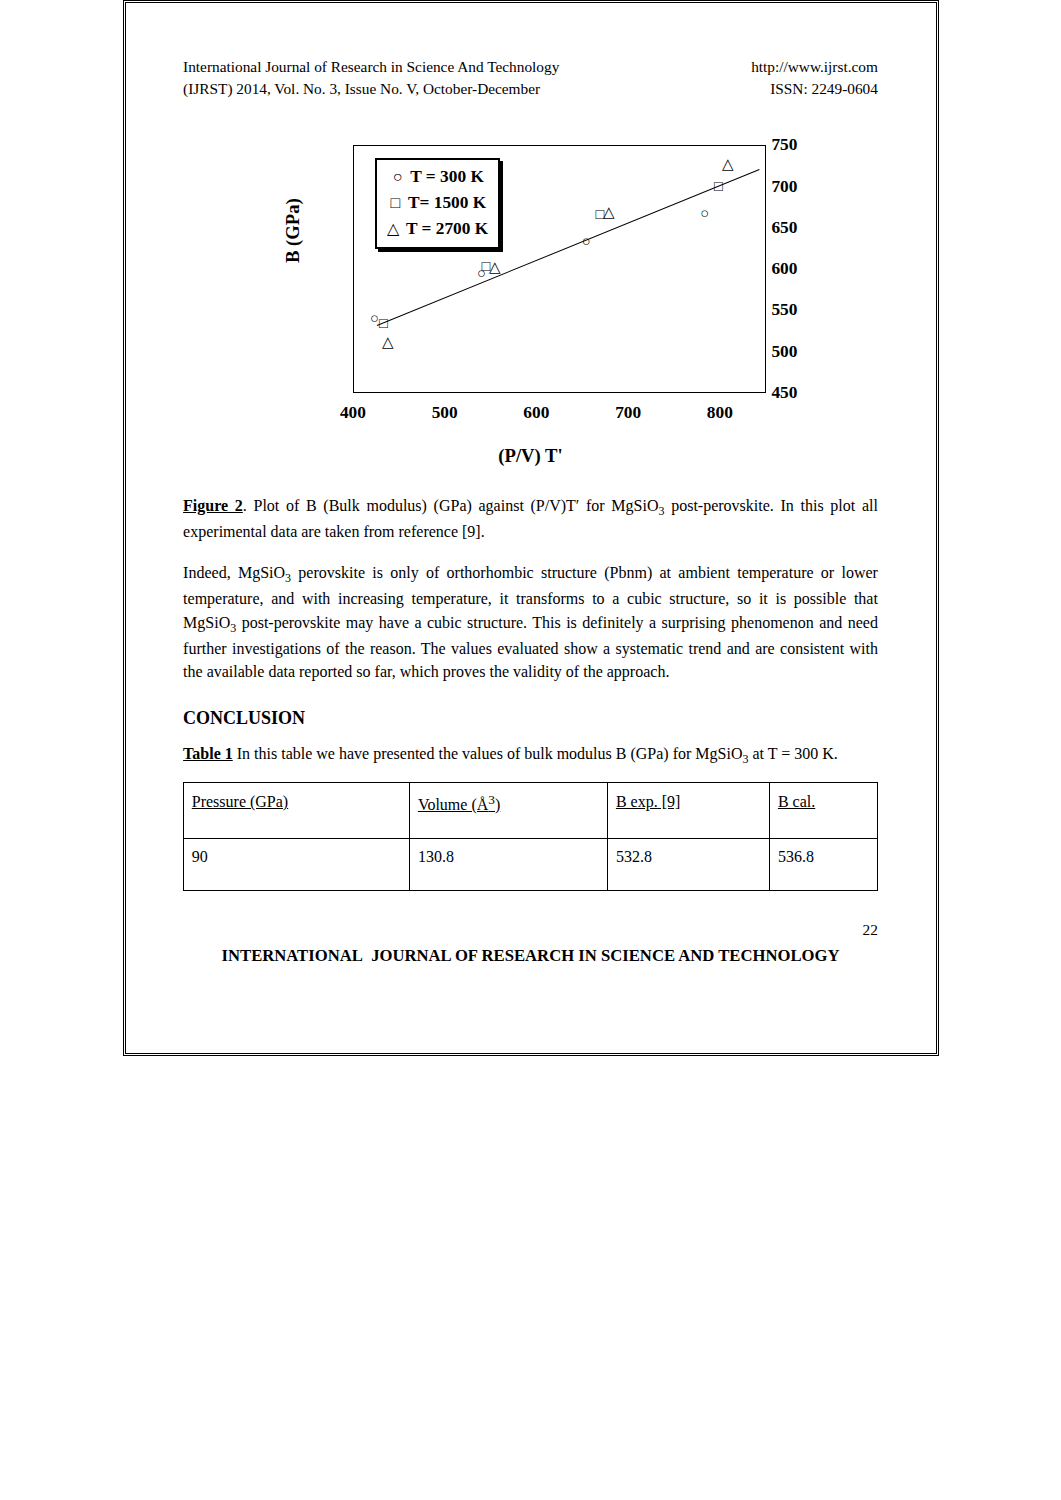| International Journal of Research in Science And Technology | http://www.ijrst.com |
| (IJRST) 2014, Vol. No. 3, Issue No. V, October-December | ISSN: 2249-0604 |
B (GPa)
750
700
650
600
550
500
450
400
500
600
700
800
(P/V) T'
○ T = 300 K
□ T= 1500 K
△ T = 2700 K
end: x=(445/450)*4.27=4.223in ; y=(28/300)*2.58=0.241in
○
○
○
○
□
□
□
□
△
△
△
△
Figure 2. Plot of B (Bulk modulus) (GPa) against (P/V)T′ for MgSiO3 post-perovskite. In this plot all experimental data are taken from reference [9].
Indeed, MgSiO3 perovskite is only of orthorhombic structure (Pbnm) at ambient temperature or lower temperature, and with increasing temperature, it transforms to a cubic structure, so it is possible that MgSiO3 post-perovskite may have a cubic structure. This is definitely a surprising phenomenon and need further investigations of the reason. The values evaluated show a systematic trend and are consistent with the available data reported so far, which proves the validity of the approach.
CONCLUSION
Table 1 In this table we have presented the values of bulk modulus B (GPa) for MgSiO3 at T = 300 K.
| Pressure (GPa) | Volume (Å 3 ) | B exp. [9] | B cal. |
| --- | --- | --- | --- |
| 90 | 130.8 | 532.8 | 536.8 |
22
INTERNATIONAL JOURNAL OF RESEARCH IN SCIENCE AND TECHNOLOGY